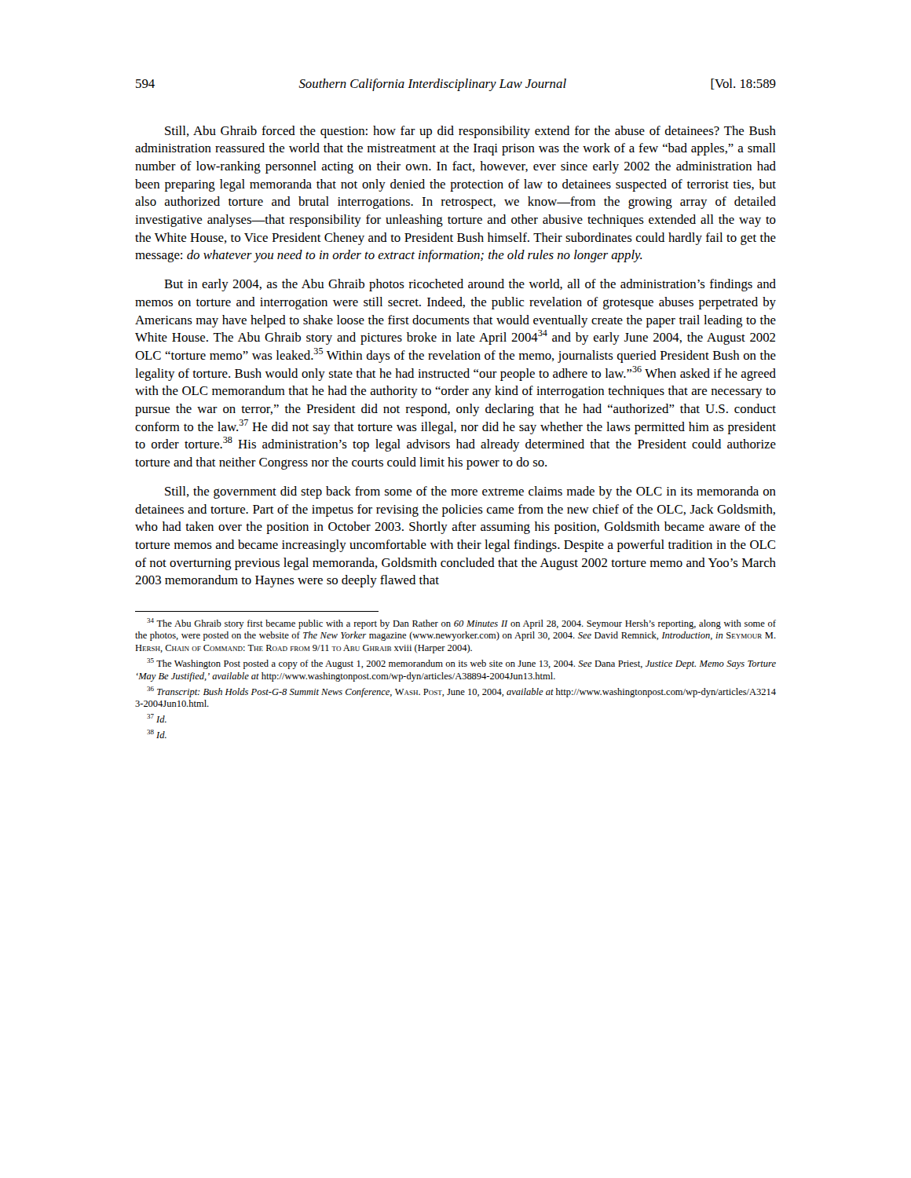594 Southern California Interdisciplinary Law Journal [Vol. 18:589
Still, Abu Ghraib forced the question: how far up did responsibility extend for the abuse of detainees? The Bush administration reassured the world that the mistreatment at the Iraqi prison was the work of a few “bad apples,” a small number of low-ranking personnel acting on their own. In fact, however, ever since early 2002 the administration had been preparing legal memoranda that not only denied the protection of law to detainees suspected of terrorist ties, but also authorized torture and brutal interrogations. In retrospect, we know—from the growing array of detailed investigative analyses—that responsibility for unleashing torture and other abusive techniques extended all the way to the White House, to Vice President Cheney and to President Bush himself. Their subordinates could hardly fail to get the message: do whatever you need to in order to extract information; the old rules no longer apply.
But in early 2004, as the Abu Ghraib photos ricocheted around the world, all of the administration’s findings and memos on torture and interrogation were still secret. Indeed, the public revelation of grotesque abuses perpetrated by Americans may have helped to shake loose the first documents that would eventually create the paper trail leading to the White House. The Abu Ghraib story and pictures broke in late April 200434 and by early June 2004, the August 2002 OLC “torture memo” was leaked.35 Within days of the revelation of the memo, journalists queried President Bush on the legality of torture. Bush would only state that he had instructed “our people to adhere to law.”36 When asked if he agreed with the OLC memorandum that he had the authority to “order any kind of interrogation techniques that are necessary to pursue the war on terror,” the President did not respond, only declaring that he had “authorized” that U.S. conduct conform to the law.37 He did not say that torture was illegal, nor did he say whether the laws permitted him as president to order torture.38 His administration’s top legal advisors had already determined that the President could authorize torture and that neither Congress nor the courts could limit his power to do so.
Still, the government did step back from some of the more extreme claims made by the OLC in its memoranda on detainees and torture. Part of the impetus for revising the policies came from the new chief of the OLC, Jack Goldsmith, who had taken over the position in October 2003. Shortly after assuming his position, Goldsmith became aware of the torture memos and became increasingly uncomfortable with their legal findings. Despite a powerful tradition in the OLC of not overturning previous legal memoranda, Goldsmith concluded that the August 2002 torture memo and Yoo’s March 2003 memorandum to Haynes were so deeply flawed that
34 The Abu Ghraib story first became public with a report by Dan Rather on 60 Minutes II on April 28, 2004. Seymour Hersh’s reporting, along with some of the photos, were posted on the website of The New Yorker magazine (www.newyorker.com) on April 30, 2004. See David Remnick, Introduction, in Seymour M. Hersh, Chain of Command: The Road from 9/11 to Abu Ghraib xviii (Harper 2004).
35 The Washington Post posted a copy of the August 1, 2002 memorandum on its web site on June 13, 2004. See Dana Priest, Justice Dept. Memo Says Torture ‘May Be Justified,’ available at http://www.washingtonpost.com/wp-dyn/articles/A38894-2004Jun13.html.
36 Transcript: Bush Holds Post-G-8 Summit News Conference, Wash. Post, June 10, 2004, available at http://www.washingtonpost.com/wp-dyn/articles/A32143-2004Jun10.html.
37 Id.
38 Id.